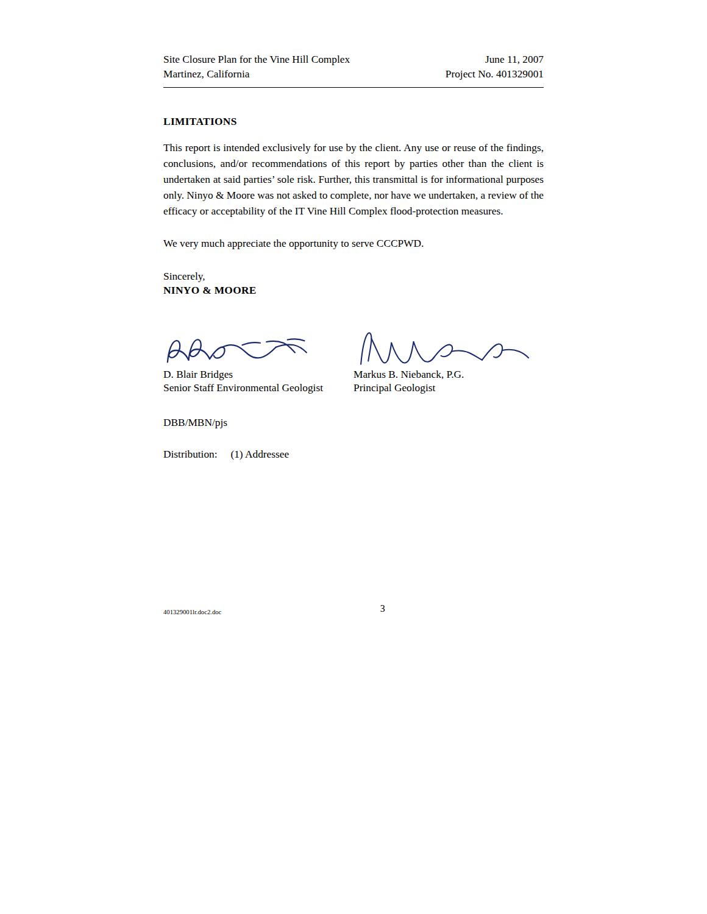Site Closure Plan for the Vine Hill Complex
Martinez, California
June 11, 2007
Project No. 401329001
LIMITATIONS
This report is intended exclusively for use by the client. Any use or reuse of the findings, conclusions, and/or recommendations of this report by parties other than the client is undertaken at said parties’ sole risk. Further, this transmittal is for informational purposes only. Ninyo & Moore was not asked to complete, nor have we undertaken, a review of the efficacy or acceptability of the IT Vine Hill Complex flood-protection measures.
We very much appreciate the opportunity to serve CCCPWD.
Sincerely,
NINYO & MOORE
| D. Blair Bridges | Markus B. Niebanck, P.G. |
| Senior Staff Environmental Geologist | Principal Geologist |
DBB/MBN/pjs
Distribution:(1) Addressee
401329001lr.doc2.doc
3